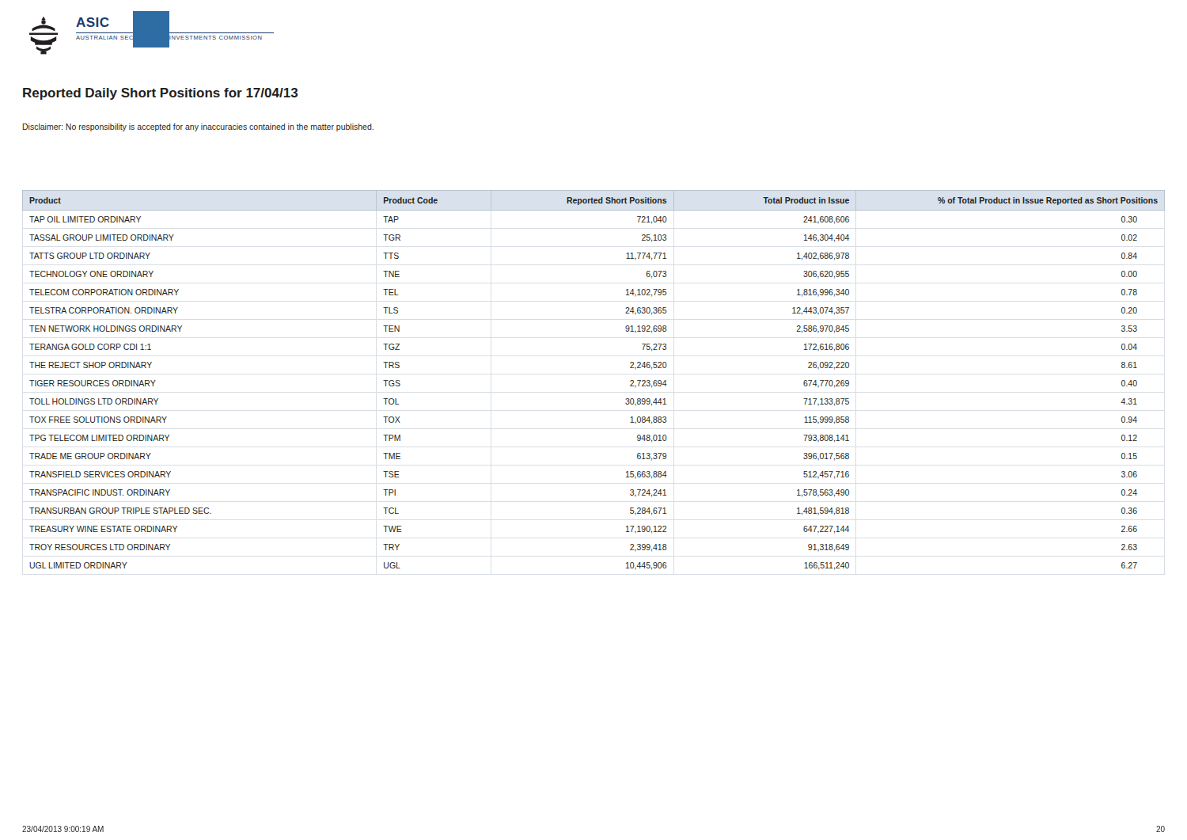ASIC
Australian Securities & Investments Commission
Reported Daily Short Positions for 17/04/13
Disclaimer: No responsibility is accepted for any inaccuracies contained in the matter published.
| Product | Product Code | Reported Short Positions | Total Product in Issue | % of Total Product in Issue Reported as Short Positions |
| --- | --- | --- | --- | --- |
| TAP OIL LIMITED ORDINARY | TAP | 721,040 | 241,608,606 | 0.30 |
| TASSAL GROUP LIMITED ORDINARY | TGR | 25,103 | 146,304,404 | 0.02 |
| TATTS GROUP LTD ORDINARY | TTS | 11,774,771 | 1,402,686,978 | 0.84 |
| TECHNOLOGY ONE ORDINARY | TNE | 6,073 | 306,620,955 | 0.00 |
| TELECOM CORPORATION ORDINARY | TEL | 14,102,795 | 1,816,996,340 | 0.78 |
| TELSTRA CORPORATION. ORDINARY | TLS | 24,630,365 | 12,443,074,357 | 0.20 |
| TEN NETWORK HOLDINGS ORDINARY | TEN | 91,192,698 | 2,586,970,845 | 3.53 |
| TERANGA GOLD CORP CDI 1:1 | TGZ | 75,273 | 172,616,806 | 0.04 |
| THE REJECT SHOP ORDINARY | TRS | 2,246,520 | 26,092,220 | 8.61 |
| TIGER RESOURCES ORDINARY | TGS | 2,723,694 | 674,770,269 | 0.40 |
| TOLL HOLDINGS LTD ORDINARY | TOL | 30,899,441 | 717,133,875 | 4.31 |
| TOX FREE SOLUTIONS ORDINARY | TOX | 1,084,883 | 115,999,858 | 0.94 |
| TPG TELECOM LIMITED ORDINARY | TPM | 948,010 | 793,808,141 | 0.12 |
| TRADE ME GROUP ORDINARY | TME | 613,379 | 396,017,568 | 0.15 |
| TRANSFIELD SERVICES ORDINARY | TSE | 15,663,884 | 512,457,716 | 3.06 |
| TRANSPACIFIC INDUST. ORDINARY | TPI | 3,724,241 | 1,578,563,490 | 0.24 |
| TRANSURBAN GROUP TRIPLE STAPLED SEC. | TCL | 5,284,671 | 1,481,594,818 | 0.36 |
| TREASURY WINE ESTATE ORDINARY | TWE | 17,190,122 | 647,227,144 | 2.66 |
| TROY RESOURCES LTD ORDINARY | TRY | 2,399,418 | 91,318,649 | 2.63 |
| UGL LIMITED ORDINARY | UGL | 10,445,906 | 166,511,240 | 6.27 |
23/04/2013 9:00:19 AM 20